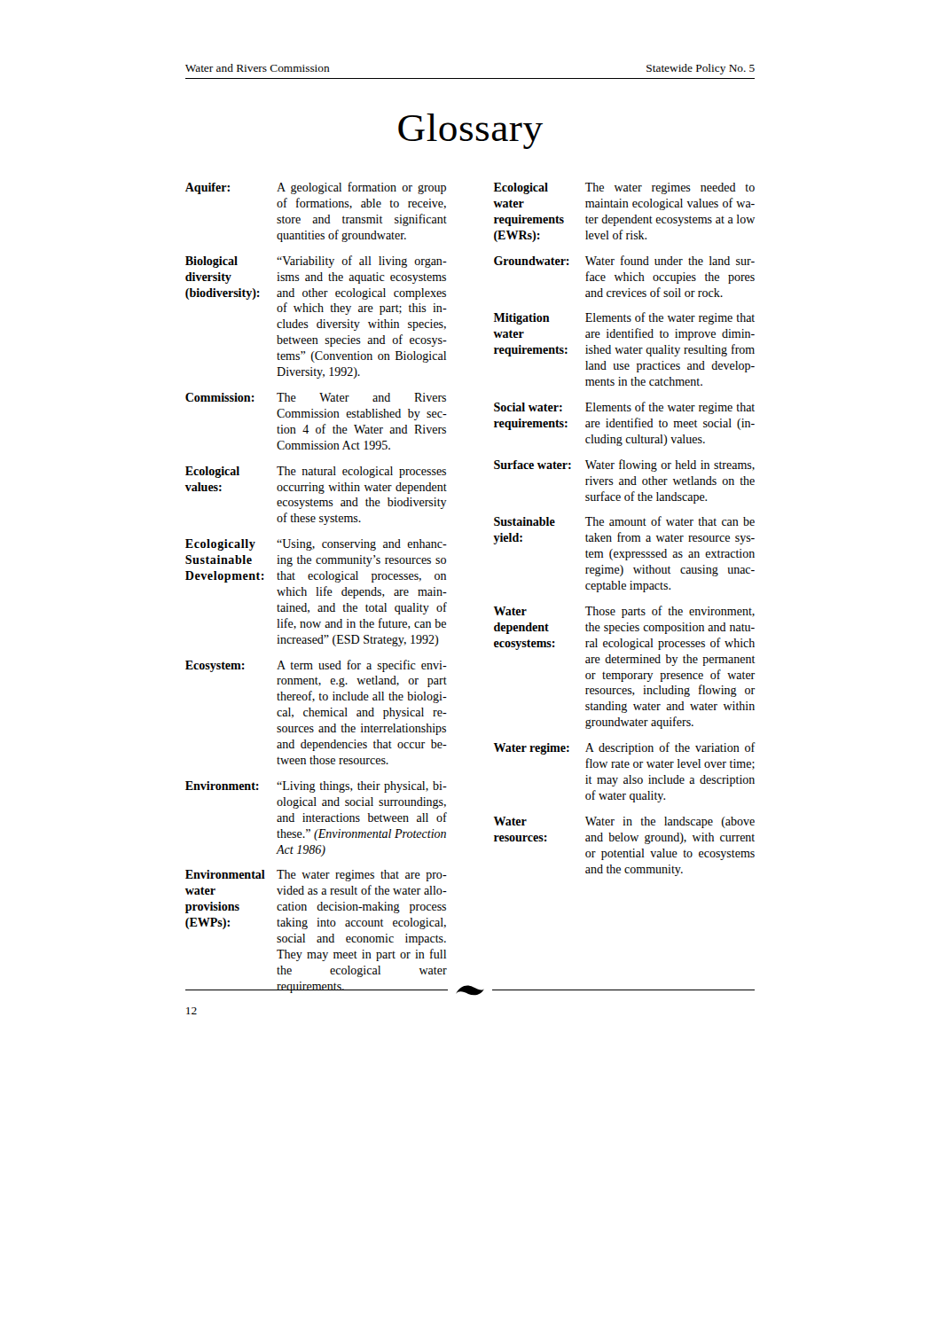Water and Rivers Commission
Statewide Policy No. 5
Glossary
Aquifer:
A geological formation or group of formations, able to receive, store and transmit significant quantities of groundwater.
Biological diversity (biodiversity):
“Variability of all living organisms and the aquatic ecosystems and other ecological complexes of which they are part; this includes diversity within species, between species and of ecosystems” (Convention on Biological Diversity, 1992).
Commission:
The Water and Rivers Commission established by section 4 of the Water and Rivers Commission Act 1995.
Ecological values:
The natural ecological processes occurring within water dependent ecosystems and the biodiversity of these systems.
Ecologically Sustainable Development:
“Using, conserving and enhancing the community’s resources so that ecological processes, on which life depends, are maintained, and the total quality of life, now and in the future, can be increased” (ESD Strategy, 1992)
Ecosystem:
A term used for a specific environment, e.g. wetland, or part thereof, to include all the biological, chemical and physical resources and the interrelationships and dependencies that occur between those resources.
Environment:
“Living things, their physical, biological and social surroundings, and interactions between all of these.” (Environmental Protection Act 1986)
Environmental water provisions (EWPs):
The water regimes that are provided as a result of the water allocation decision-making process taking into account ecological, social and economic impacts. They may meet in part or in full the ecological water requirements.
Ecological water requirements (EWRs):
The water regimes needed to maintain ecological values of water dependent ecosystems at a low level of risk.
Groundwater:
Water found under the land surface which occupies the pores and crevices of soil or rock.
Mitigation water requirements:
Elements of the water regime that are identified to improve diminished water quality resulting from land use practices and developments in the catchment.
Social water: requirements:
Elements of the water regime that are identified to meet social (including cultural) values.
Surface water:
Water flowing or held in streams, rivers and other wetlands on the surface of the landscape.
Sustainable yield:
The amount of water that can be taken from a water resource system (expresssed as an extraction regime) without causing unacceptable impacts.
Water dependent ecosystems:
Those parts of the environment, the species composition and natural ecological processes of which are determined by the permanent or temporary presence of water resources, including flowing or standing water and water within groundwater aquifers.
Water regime:
A description of the variation of flow rate or water level over time; it may also include a description of water quality.
Water resources:
Water in the landscape (above and below ground), with current or potential value to ecosystems and the community.
12